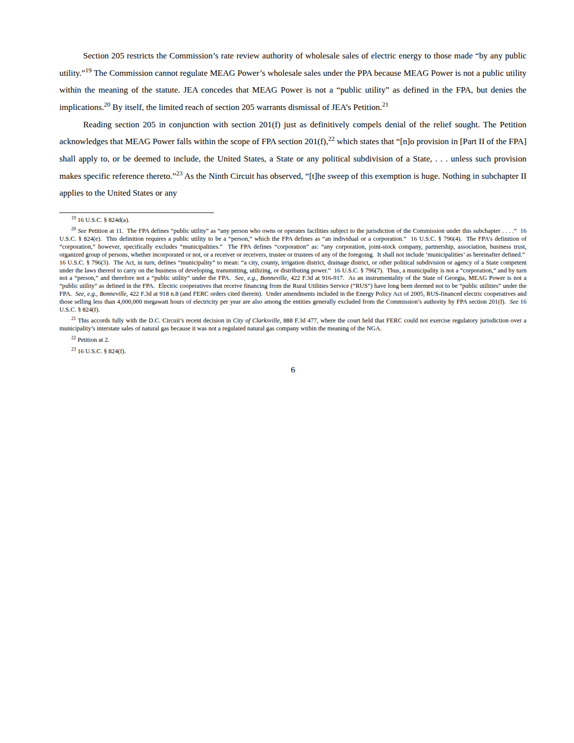Section 205 restricts the Commission’s rate review authority of wholesale sales of electric energy to those made “by any public utility.”19 The Commission cannot regulate MEAG Power’s wholesale sales under the PPA because MEAG Power is not a public utility within the meaning of the statute. JEA concedes that MEAG Power is not a “public utility” as defined in the FPA, but denies the implications.20 By itself, the limited reach of section 205 warrants dismissal of JEA’s Petition.21
Reading section 205 in conjunction with section 201(f) just as definitively compels denial of the relief sought. The Petition acknowledges that MEAG Power falls within the scope of FPA section 201(f),22 which states that “[n]o provision in [Part II of the FPA] shall apply to, or be deemed to include, the United States, a State or any political subdivision of a State, . . . unless such provision makes specific reference thereto.”23 As the Ninth Circuit has observed, “[t]he sweep of this exemption is huge. Nothing in subchapter II applies to the United States or any
19 16 U.S.C. § 824d(a).
20 See Petition at 11. The FPA defines “public utility” as “any person who owns or operates facilities subject to the jurisdiction of the Commission under this subchapter . . . .” 16 U.S.C. § 824(e). This definition requires a public utility to be a “person,” which the FPA defines as “an individual or a corporation.” 16 U.S.C. § 796(4). The FPA’s definition of “corporation,” however, specifically excludes “municipalities.” The FPA defines “corporation” as: “any corporation, joint-stock company, partnership, association, business trust, organized group of persons, whether incorporated or not, or a receiver or receivers, trustee or trustees of any of the foregoing. It shall not include ‘municipalities’ as hereinafter defined.” 16 U.S.C. § 796(3). The Act, in turn, defines “municipality” to mean: “a city, county, irrigation district, drainage district, or other political subdivision or agency of a State competent under the laws thereof to carry on the business of developing, transmitting, utilizing, or distributing power.” 16 U.S.C. § 796(7). Thus, a municipality is not a “corporation,” and by turn not a “person,” and therefore not a “public utility” under the FPA. See, e.g., Bonneville, 422 F.3d at 916-917. As an instrumentality of the State of Georgia, MEAG Power is not a “public utility” as defined in the FPA. Electric cooperatives that receive financing from the Rural Utilities Service (“RUS”) have long been deemed not to be “public utilities” under the FPA. See, e.g., Bonneville, 422 F.3d at 918 n.8 (and FERC orders cited therein). Under amendments included in the Energy Policy Act of 2005, RUS-financed electric cooperatives and those selling less than 4,000,000 megawatt hours of electricity per year are also among the entities generally excluded from the Commission’s authority by FPA section 201(f). See 16 U.S.C. § 824(f).
21 This accords fully with the D.C. Circuit’s recent decision in City of Clarksville, 888 F.3d 477, where the court held that FERC could not exercise regulatory jurisdiction over a municipality’s interstate sales of natural gas because it was not a regulated natural gas company within the meaning of the NGA.
22 Petition at 2.
23 16 U.S.C. § 824(f).
6